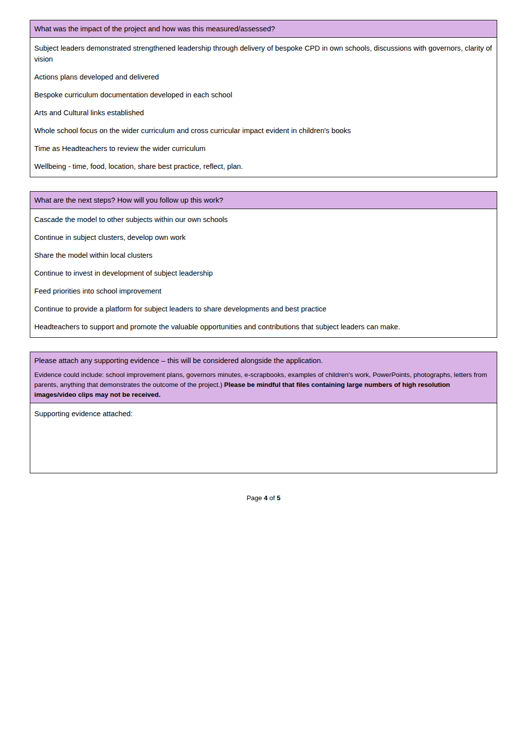What was the impact of the project and how was this measured/assessed?
Subject leaders demonstrated strengthened leadership through delivery of bespoke CPD in own schools, discussions with governors, clarity of vision
Actions plans developed and delivered
Bespoke curriculum documentation developed in each school
Arts and Cultural links established
Whole school focus on the wider curriculum and cross curricular impact evident in children's books
Time as Headteachers to review the wider curriculum
Wellbeing - time, food, location, share best practice, reflect, plan.
What are the next steps? How will you follow up this work?
Cascade the model to other subjects within our own schools
Continue in subject clusters, develop own work
Share the model within local clusters
Continue to invest in development of subject leadership
Feed priorities into school improvement
Continue to provide a platform for subject leaders to share developments and best practice
Headteachers to support and promote the valuable opportunities and contributions that subject leaders can make.
Please attach any supporting evidence – this will be considered alongside the application.
Evidence could include: school improvement plans, governors minutes, e-scrapbooks, examples of children's work, PowerPoints, photographs, letters from parents, anything that demonstrates the outcome of the project.) Please be mindful that files containing large numbers of high resolution images/video clips may not be received.
Supporting evidence attached:
Page 4 of 5